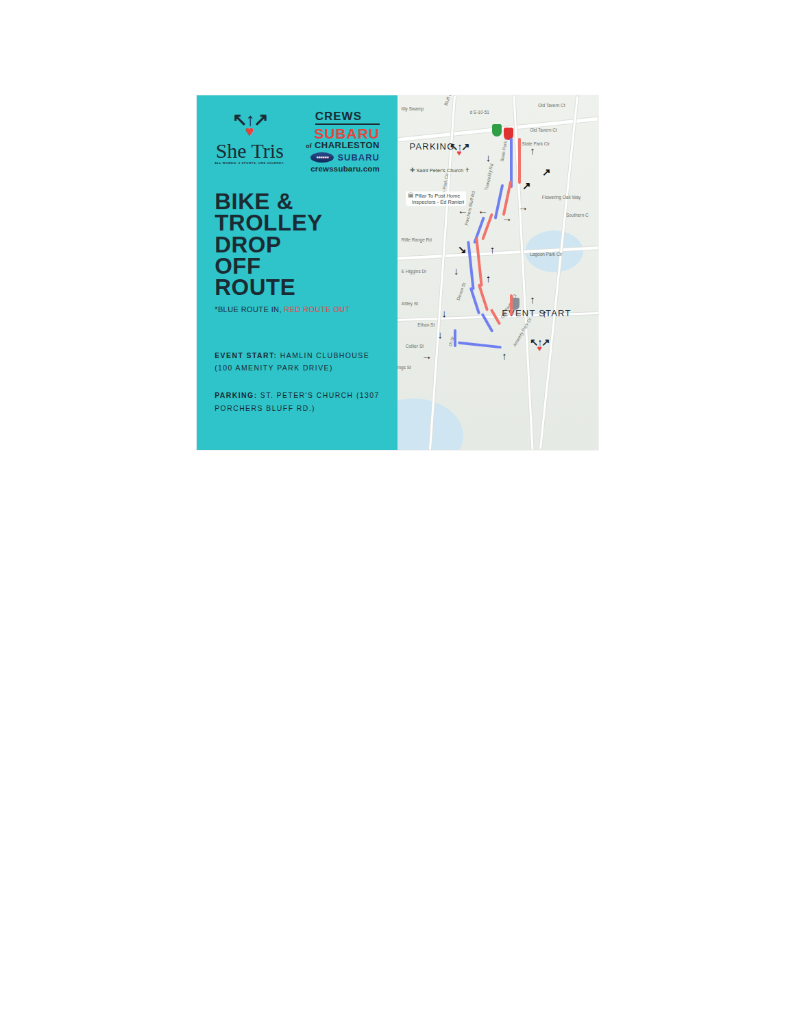↖↑↗
♥
She Tris
ALL WOMEN. 3 SPORTS. ONE JOURNEY.
CREWS
SUBARU
of CHARLESTON
SUBARU
crewssubaru.com
Bike &
Trolley
Drop
Off
Route
*Blue route in, red route out
EVENT START: Hamlin Clubhouse (100 Amenity Park Drive)
PARKING: St. Peter's Church (1307 Porchers Bluff Rd.)
lilly Swamp Bluff Ln d S-10-51 Old Tavern Ct Old Tavern Ct State Park Cir State Park Cir Tranquility Rd Hamlin Park Cir Rifle Range Rd E Higgins Dr Flowering Oak Way Southern C Lagoon Park Cir Attley St Devon St Ethan St Collier St ch St ings St Old Tavern Ct Amenity Park Dr Porchers Bluff Rd ✚Saint Peter's Church ✝ 🏛Pillar To Post Home
Inspectors - Ed Ranieri PARKING EVENT START
↖↑↗
♥
↖↑↗
♥
↓ ↑ ↗ ↗ ← ← → → ↘ ↓ ↑ ↑ ↑ ↑ ↓ ↓ → ↑